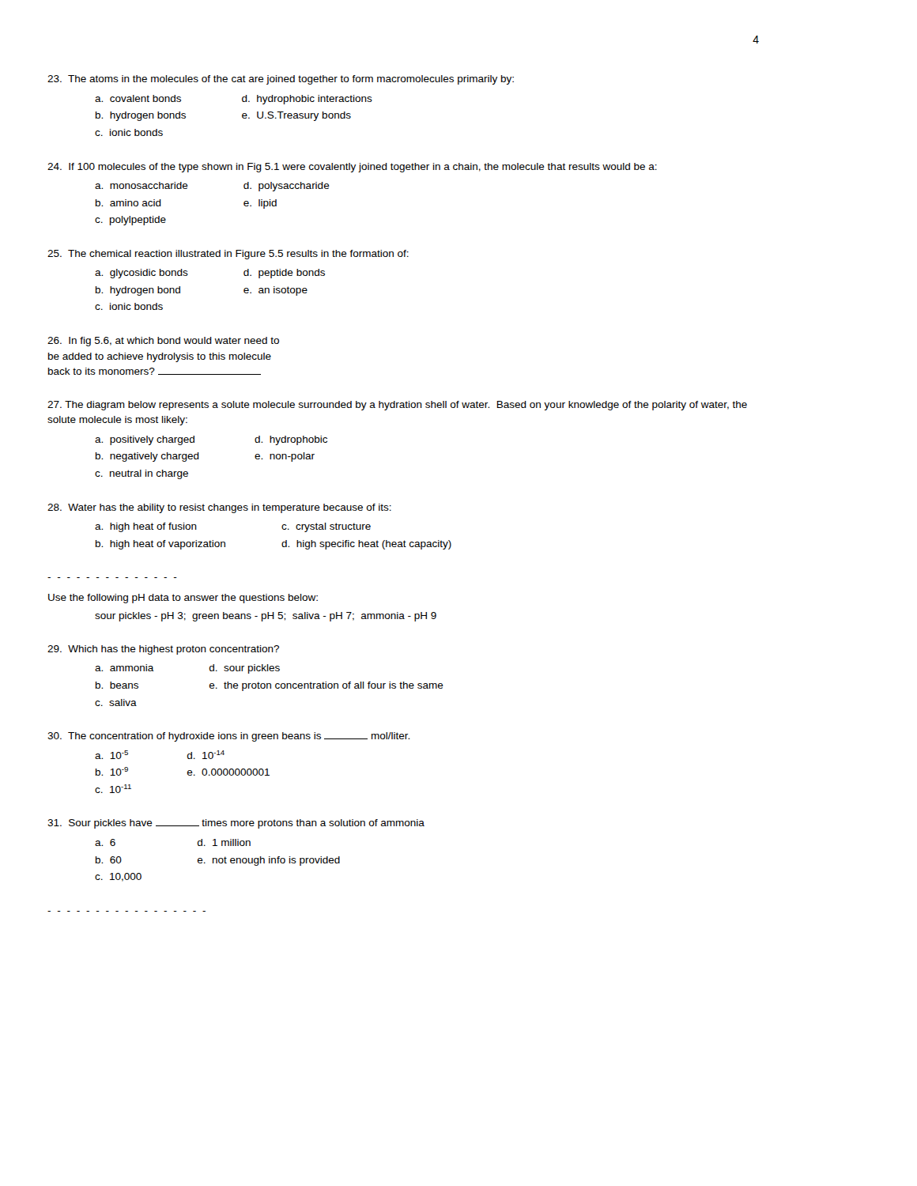4
23. The atoms in the molecules of the cat are joined together to form macromolecules primarily by:
| a. covalent bonds | d. hydrophobic interactions |
| b. hydrogen bonds | e. U.S.Treasury bonds |
| c. ionic bonds | |
24. If 100 molecules of the type shown in Fig 5.1 were covalently joined together in a chain, the molecule that results would be a:
| a. monosaccharide | d. polysaccharide |
| b. amino acid | e. lipid |
| c. polylpeptide | |
25. The chemical reaction illustrated in Figure 5.5 results in the formation of:
| a. glycosidic bonds | d. peptide bonds |
| b. hydrogen bond | e. an isotope |
| c. ionic bonds | |
26. In fig 5.6, at which bond would water need to
be added to achieve hydrolysis to this molecule
back to its monomers?
27. The diagram below represents a solute molecule surrounded by a hydration shell of water. Based on your knowledge of the polarity of water, the solute molecule is most likely:
| a. positively charged | d. hydrophobic |
| b. negatively charged | e. non-polar |
| c. neutral in charge | |
28. Water has the ability to resist changes in temperature because of its:
| a. high heat of fusion | c. crystal structure |
| b. high heat of vaporization | d. high specific heat (heat capacity) |
- - - - - - - - - - - - - -
Use the following pH data to answer the questions below:
sour pickles - pH 3; green beans - pH 5; saliva - pH 7; ammonia - pH 9
29. Which has the highest proton concentration?
| a. ammonia | d. sour pickles |
| b. beans | e. the proton concentration of all four is the same |
| c. saliva | |
30. The concentration of hydroxide ions in green beans is mol/liter.
| a. 10 -5 | d. 10 -14 |
| b. 10 -9 | e. 0.0000000001 |
| c. 10 -11 | |
31. Sour pickles have times more protons than a solution of ammonia
| a. 6 | d. 1 million |
| b. 60 | e. not enough info is provided |
| c. 10,000 | |
- - - - - - - - - - - - - - - - -